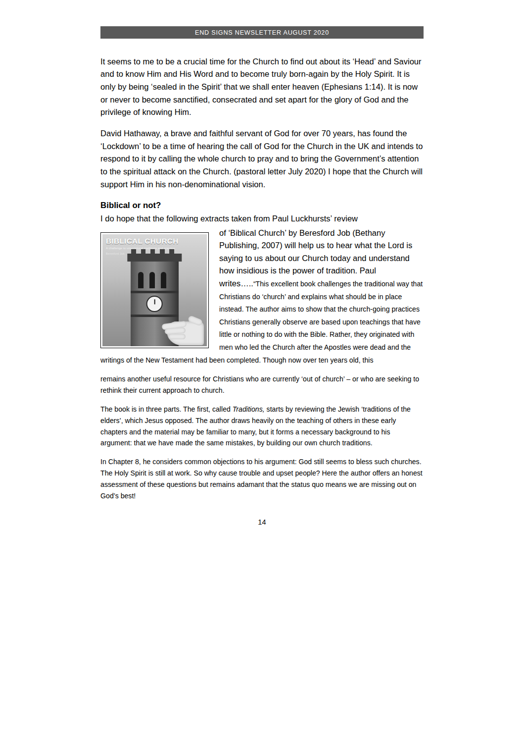END SIGNS NEWSLETTER AUGUST 2020
It seems to me to be a crucial time for the Church to find out about its ‘Head’ and Saviour and to know Him and His Word and to become truly born-again by the Holy Spirit. It is only by being ‘sealed in the Spirit’ that we shall enter heaven (Ephesians 1:14). It is now or never to become sanctified, consecrated and set apart for the glory of God and the privilege of knowing Him.
David Hathaway, a brave and faithful servant of God for over 70 years, has found the ‘Lockdown’ to be a time of hearing the call of God for the Church in the UK and intends to respond to it by calling the whole church to pray and to bring the Government’s attention to the spiritual attack on the Church. (pastoral letter July 2020) I hope that the Church will support Him in his non-denominational vision.
Biblical or not?
I do hope that the following extracts taken from Paul Luckhursts’ review
BIBLICAL CHURCH
A challenge to unscriptural traditions and practice
Beresford Job
of ‘Biblical Church’ by Beresford Job (Bethany Publishing, 2007) will help us to hear what the Lord is saying to us about our Church today and understand how insidious is the power of tradition. Paul writes…..“This excellent book challenges the traditional way that Christians do ‘church’ and explains what should be in place instead. The author aims to show that the church-going practices Christians generally observe are based upon teachings that have little or nothing to do with the Bible. Rather, they originated with men who led the Church after the Apostles were dead and the writings of the New Testament had been completed. Though now over ten years old, this
remains another useful resource for Christians who are currently ‘out of church’ – or who are seeking to rethink their current approach to church.
The book is in three parts. The first, called Traditions, starts by reviewing the Jewish ‘traditions of the elders’, which Jesus opposed. The author draws heavily on the teaching of others in these early chapters and the material may be familiar to many, but it forms a necessary background to his argument: that we have made the same mistakes, by building our own church traditions.
In Chapter 8, he considers common objections to his argument: God still seems to bless such churches. The Holy Spirit is still at work. So why cause trouble and upset people? Here the author offers an honest assessment of these questions but remains adamant that the status quo means we are missing out on God’s best!
14